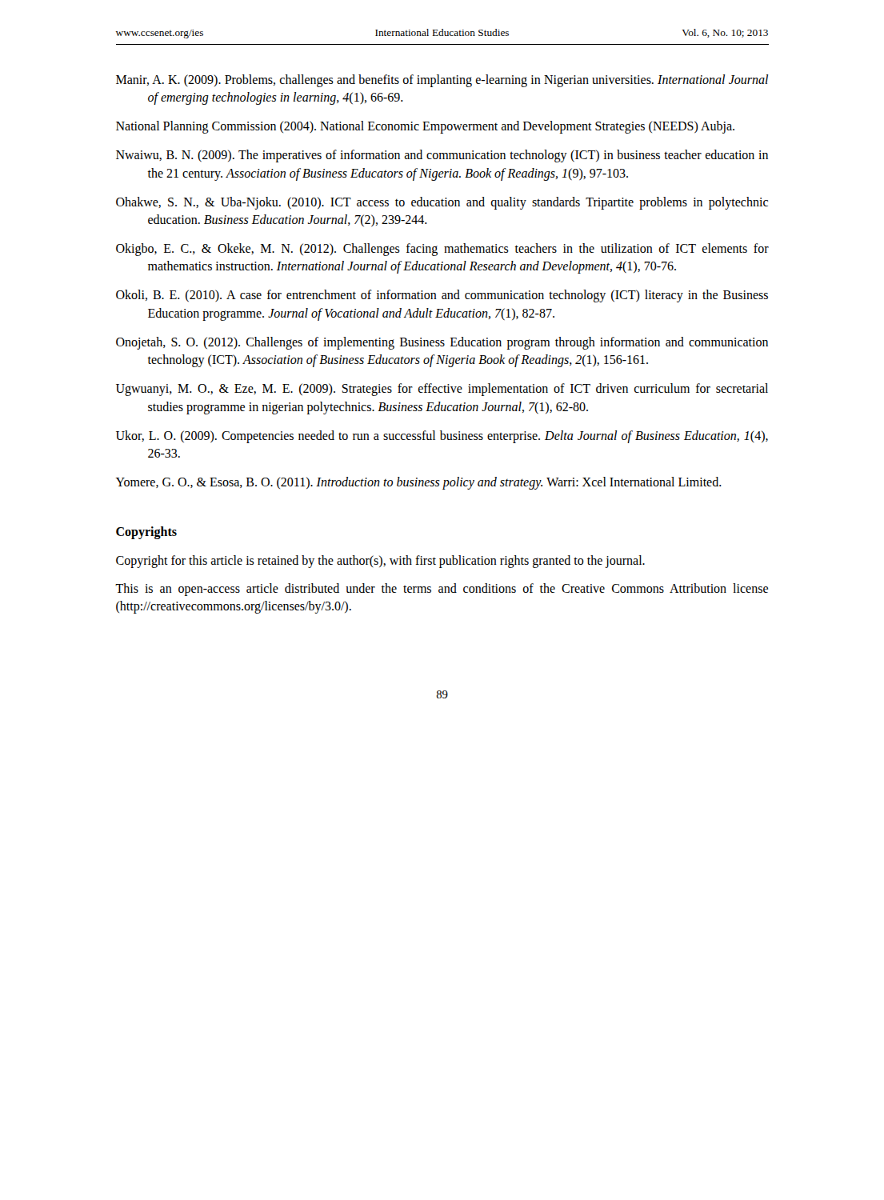www.ccsenet.org/ies International Education Studies Vol. 6, No. 10; 2013
Manir, A. K. (2009). Problems, challenges and benefits of implanting e-learning in Nigerian universities. International Journal of emerging technologies in learning, 4(1), 66-69.
National Planning Commission (2004). National Economic Empowerment and Development Strategies (NEEDS) Aubja.
Nwaiwu, B. N. (2009). The imperatives of information and communication technology (ICT) in business teacher education in the 21 century. Association of Business Educators of Nigeria. Book of Readings, 1(9), 97-103.
Ohakwe, S. N., & Uba-Njoku. (2010). ICT access to education and quality standards Tripartite problems in polytechnic education. Business Education Journal, 7(2), 239-244.
Okigbo, E. C., & Okeke, M. N. (2012). Challenges facing mathematics teachers in the utilization of ICT elements for mathematics instruction. International Journal of Educational Research and Development, 4(1), 70-76.
Okoli, B. E. (2010). A case for entrenchment of information and communication technology (ICT) literacy in the Business Education programme. Journal of Vocational and Adult Education, 7(1), 82-87.
Onojetah, S. O. (2012). Challenges of implementing Business Education program through information and communication technology (ICT). Association of Business Educators of Nigeria Book of Readings, 2(1), 156-161.
Ugwuanyi, M. O., & Eze, M. E. (2009). Strategies for effective implementation of ICT driven curriculum for secretarial studies programme in nigerian polytechnics. Business Education Journal, 7(1), 62-80.
Ukor, L. O. (2009). Competencies needed to run a successful business enterprise. Delta Journal of Business Education, 1(4), 26-33.
Yomere, G. O., & Esosa, B. O. (2011). Introduction to business policy and strategy. Warri: Xcel International Limited.
Copyrights
Copyright for this article is retained by the author(s), with first publication rights granted to the journal.
This is an open-access article distributed under the terms and conditions of the Creative Commons Attribution license (http://creativecommons.org/licenses/by/3.0/).
89